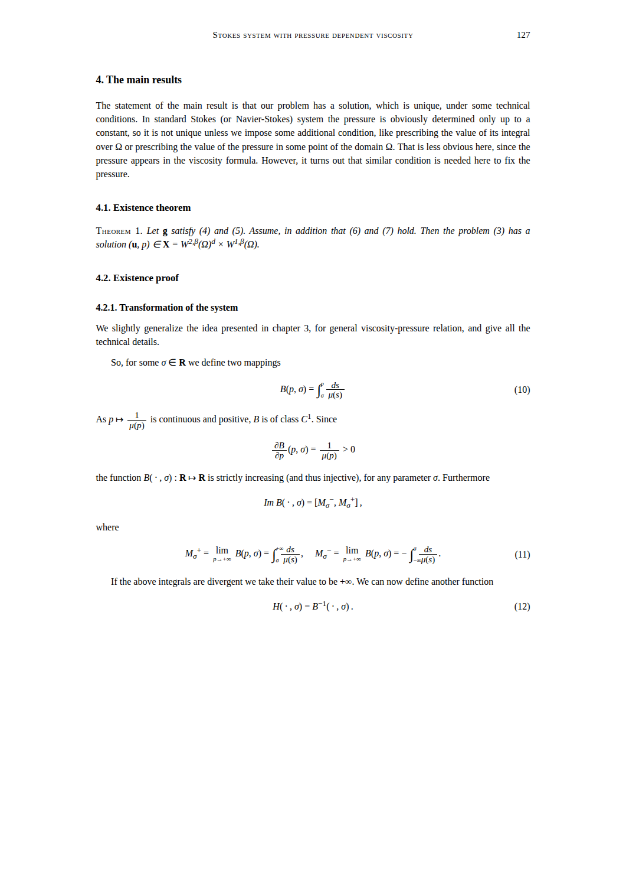Stokes system with pressure dependent viscosity 127
4. The main results
The statement of the main result is that our problem has a solution, which is unique, under some technical conditions. In standard Stokes (or Navier-Stokes) system the pressure is obviously determined only up to a constant, so it is not unique unless we impose some additional condition, like prescribing the value of its integral over Ω or prescribing the value of the pressure in some point of the domain Ω. That is less obvious here, since the pressure appears in the viscosity formula. However, it turns out that similar condition is needed here to fix the pressure.
4.1. Existence theorem
Theorem 1. Let g satisfy (4) and (5). Assume, in addition that (6) and (7) hold. Then the problem (3) has a solution (u, p) ∈ X = W2,β(Ω)d × W1,β(Ω).
4.2. Existence proof
4.2.1. Transformation of the system
We slightly generalize the idea presented in chapter 3, for general viscosity-pressure relation, and give all the technical details.
So, for some σ ∈ R we define two mappings
B(p, σ) = ∫pσ ds μ(s)
(10)
As p ↦ 1 μ(p) is continuous and positive, B is of class C1. Since
∂B∂p(p, σ) = 1 μ(p) > 0
the function B( · , σ) : R ↦ R is strictly increasing (and thus injective), for any parameter σ. Furthermore
Im B( · , σ) = [Mσ−, Mσ+] ,
where
Mσ+ = lim p→+∞ B(p, σ) = ∫+∞σ ds μ(s), Mσ− = lim p→+∞ B(p, σ) = − ∫σ−∞ ds μ(s).
(11)
If the above integrals are divergent we take their value to be +∞. We can now define another function
H( · , σ) = B−1( · , σ) .
(12)